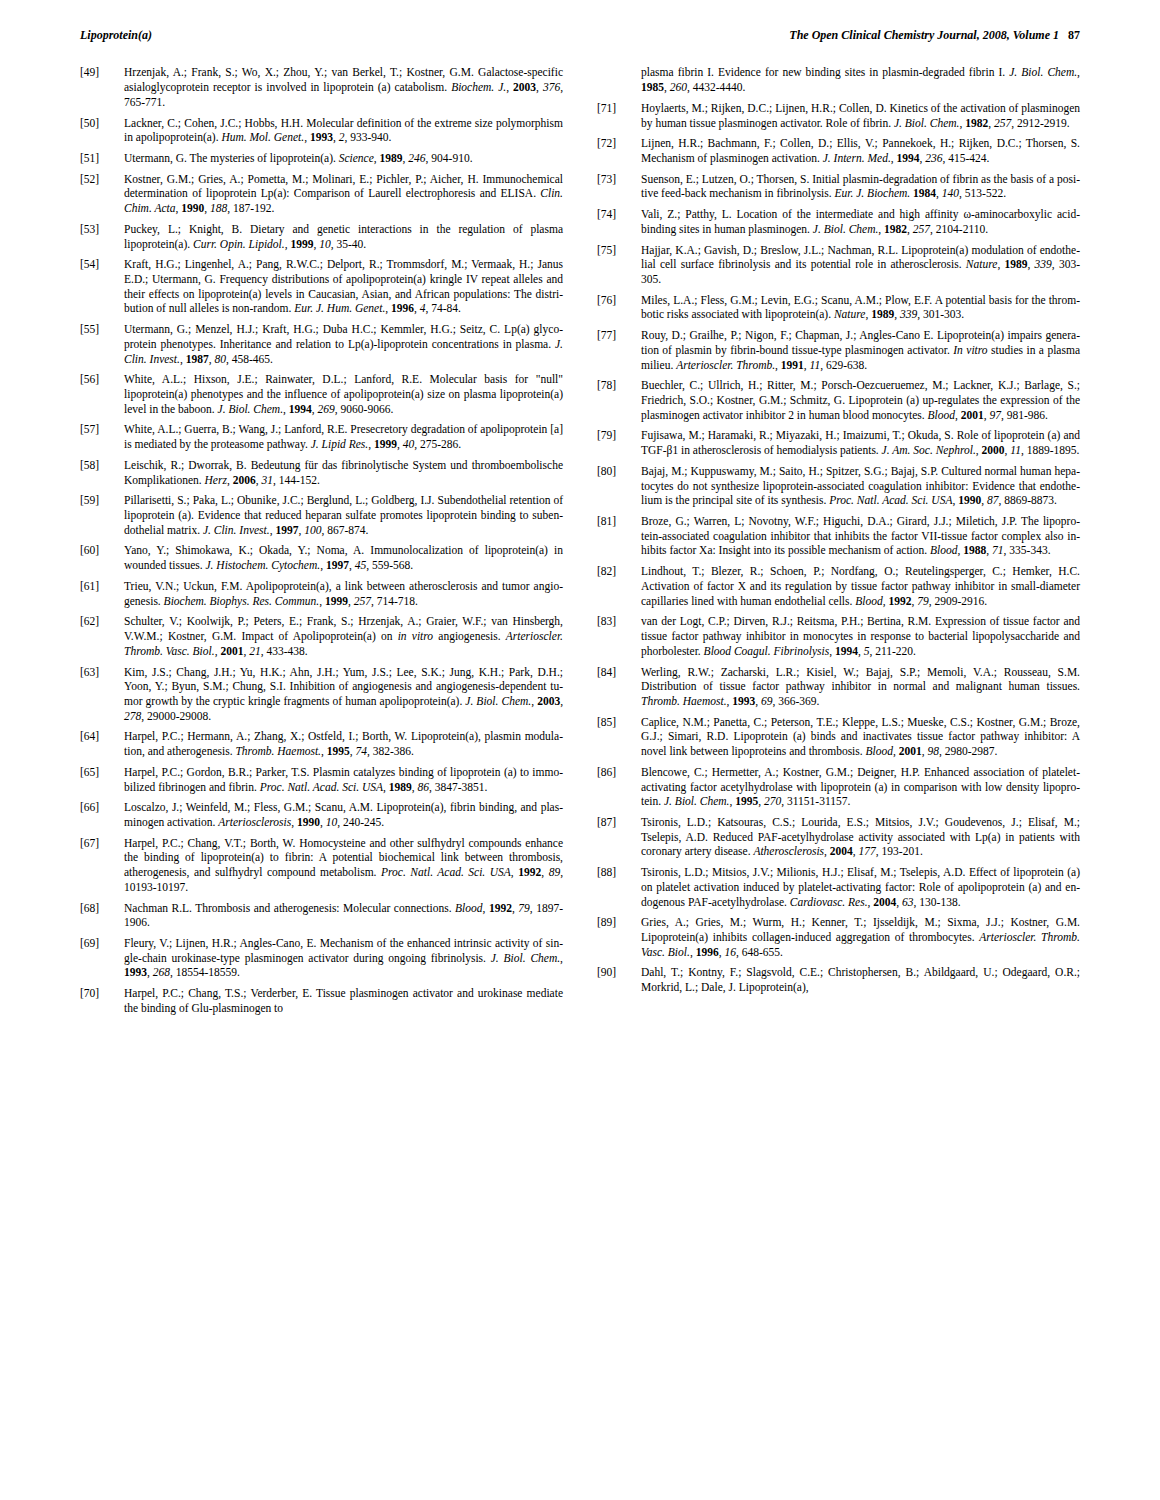Lipoprotein(a)
The Open Clinical Chemistry Journal, 2008, Volume 1 87
[49] Hrzenjak, A.; Frank, S.; Wo, X.; Zhou, Y.; van Berkel, T.; Kostner, G.M. Galactose-specific asialoglycoprotein receptor is involved in lipoprotein (a) catabolism. Biochem. J., 2003, 376, 765-771.
[50] Lackner, C.; Cohen, J.C.; Hobbs, H.H. Molecular definition of the extreme size polymorphism in apolipoprotein(a). Hum. Mol. Genet., 1993, 2, 933-940.
[51] Utermann, G. The mysteries of lipoprotein(a). Science, 1989, 246, 904-910.
[52] Kostner, G.M.; Gries, A.; Pometta, M.; Molinari, E.; Pichler, P.; Aicher, H. Immunochemical determination of lipoprotein Lp(a): Comparison of Laurell electrophoresis and ELISA. Clin. Chim. Acta, 1990, 188, 187-192.
[53] Puckey, L.; Knight, B. Dietary and genetic interactions in the regulation of plasma lipoprotein(a). Curr. Opin. Lipidol., 1999, 10, 35-40.
[54] Kraft, H.G.; Lingenhel, A.; Pang, R.W.C.; Delport, R.; Trommsdorf, M.; Vermaak, H.; Janus E.D.; Utermann, G. Frequency distributions of apolipoprotein(a) kringle IV repeat alleles and their effects on lipoprotein(a) levels in Caucasian, Asian, and African populations: The distribution of null alleles is non-random. Eur. J. Hum. Genet., 1996, 4, 74-84.
[55] Utermann, G.; Menzel, H.J.; Kraft, H.G.; Duba H.C.; Kemmler, H.G.; Seitz, C. Lp(a) glycoprotein phenotypes. Inheritance and relation to Lp(a)-lipoprotein concentrations in plasma. J. Clin. Invest., 1987, 80, 458-465.
[56] White, A.L.; Hixson, J.E.; Rainwater, D.L.; Lanford, R.E. Molecular basis for "null" lipoprotein(a) phenotypes and the influence of apolipoprotein(a) size on plasma lipoprotein(a) level in the baboon. J. Biol. Chem., 1994, 269, 9060-9066.
[57] White, A.L.; Guerra, B.; Wang, J.; Lanford, R.E. Presecretory degradation of apolipoprotein [a] is mediated by the proteasome pathway. J. Lipid Res., 1999, 40, 275-286.
[58] Leischik, R.; Dworrak, B. Bedeutung für das fibrinolytische System und thromboembolische Komplikationen. Herz, 2006, 31, 144-152.
[59] Pillarisetti, S.; Paka, L.; Obunike, J.C.; Berglund, L.; Goldberg, I.J. Subendothelial retention of lipoprotein (a). Evidence that reduced heparan sulfate promotes lipoprotein binding to subendothelial matrix. J. Clin. Invest., 1997, 100, 867-874.
[60] Yano, Y.; Shimokawa, K.; Okada, Y.; Noma, A. Immunolocalization of lipoprotein(a) in wounded tissues. J. Histochem. Cytochem., 1997, 45, 559-568.
[61] Trieu, V.N.; Uckun, F.M. Apolipoprotein(a), a link between atherosclerosis and tumor angiogenesis. Biochem. Biophys. Res. Commun., 1999, 257, 714-718.
[62] Schulter, V.; Koolwijk, P.; Peters, E.; Frank, S.; Hrzenjak, A.; Graier, W.F.; van Hinsbergh, V.W.M.; Kostner, G.M. Impact of Apolipoprotein(a) on in vitro angiogenesis. Arterioscler. Thromb. Vasc. Biol., 2001, 21, 433-438.
[63] Kim, J.S.; Chang, J.H.; Yu, H.K.; Ahn, J.H.; Yum, J.S.; Lee, S.K.; Jung, K.H.; Park, D.H.; Yoon, Y.; Byun, S.M.; Chung, S.I. Inhibition of angiogenesis and angiogenesis-dependent tumor growth by the cryptic kringle fragments of human apolipoprotein(a). J. Biol. Chem., 2003, 278, 29000-29008.
[64] Harpel, P.C.; Hermann, A.; Zhang, X.; Ostfeld, I.; Borth, W. Lipoprotein(a), plasmin modulation, and atherogenesis. Thromb. Haemost., 1995, 74, 382-386.
[65] Harpel, P.C.; Gordon, B.R.; Parker, T.S. Plasmin catalyzes binding of lipoprotein (a) to immobilized fibrinogen and fibrin. Proc. Natl. Acad. Sci. USA, 1989, 86, 3847-3851.
[66] Loscalzo, J.; Weinfeld, M.; Fless, G.M.; Scanu, A.M. Lipoprotein(a), fibrin binding, and plasminogen activation. Arteriosclerosis, 1990, 10, 240-245.
[67] Harpel, P.C.; Chang, V.T.; Borth, W. Homocysteine and other sulfhydryl compounds enhance the binding of lipoprotein(a) to fibrin: A potential biochemical link between thrombosis, atherogenesis, and sulfhydryl compound metabolism. Proc. Natl. Acad. Sci. USA, 1992, 89, 10193-10197.
[68] Nachman R.L. Thrombosis and atherogenesis: Molecular connections. Blood, 1992, 79, 1897-1906.
[69] Fleury, V.; Lijnen, H.R.; Angles-Cano, E. Mechanism of the enhanced intrinsic activity of single-chain urokinase-type plasminogen activator during ongoing fibrinolysis. J. Biol. Chem., 1993, 268, 18554-18559.
[70] Harpel, P.C.; Chang, T.S.; Verderber, E. Tissue plasminogen activator and urokinase mediate the binding of Glu-plasminogen to
plasma fibrin I. Evidence for new binding sites in plasmin-degraded fibrin I. J. Biol. Chem., 1985, 260, 4432-4440.
[71] Hoylaerts, M.; Rijken, D.C.; Lijnen, H.R.; Collen, D. Kinetics of the activation of plasminogen by human tissue plasminogen activator. Role of fibrin. J. Biol. Chem., 1982, 257, 2912-2919.
[72] Lijnen, H.R.; Bachmann, F.; Collen, D.; Ellis, V.; Pannekoek, H.; Rijken, D.C.; Thorsen, S. Mechanism of plasminogen activation. J. Intern. Med., 1994, 236, 415-424.
[73] Suenson, E.; Lutzen, O.; Thorsen, S. Initial plasmin-degradation of fibrin as the basis of a positive feed-back mechanism in fibrinolysis. Eur. J. Biochem. 1984, 140, 513-522.
[74] Vali, Z.; Patthy, L. Location of the intermediate and high affinity ω-aminocarboxylic acid-binding sites in human plasminogen. J. Biol. Chem., 1982, 257, 2104-2110.
[75] Hajjar, K.A.; Gavish, D.; Breslow, J.L.; Nachman, R.L. Lipoprotein(a) modulation of endothelial cell surface fibrinolysis and its potential role in atherosclerosis. Nature, 1989, 339, 303-305.
[76] Miles, L.A.; Fless, G.M.; Levin, E.G.; Scanu, A.M.; Plow, E.F. A potential basis for the thrombotic risks associated with lipoprotein(a). Nature, 1989, 339, 301-303.
[77] Rouy, D.; Grailhe, P.; Nigon, F.; Chapman, J.; Angles-Cano E. Lipoprotein(a) impairs generation of plasmin by fibrin-bound tissue-type plasminogen activator. In vitro studies in a plasma milieu. Arterioscler. Thromb., 1991, 11, 629-638.
[78] Buechler, C.; Ullrich, H.; Ritter, M.; Porsch-Oezcueruemez, M.; Lackner, K.J.; Barlage, S.; Friedrich, S.O.; Kostner, G.M.; Schmitz, G. Lipoprotein (a) up-regulates the expression of the plasminogen activator inhibitor 2 in human blood monocytes. Blood, 2001, 97, 981-986.
[79] Fujisawa, M.; Haramaki, R.; Miyazaki, H.; Imaizumi, T.; Okuda, S. Role of lipoprotein (a) and TGF-β1 in atherosclerosis of hemodialysis patients. J. Am. Soc. Nephrol., 2000, 11, 1889-1895.
[80] Bajaj, M.; Kuppuswamy, M.; Saito, H.; Spitzer, S.G.; Bajaj, S.P. Cultured normal human hepatocytes do not synthesize lipoprotein-associated coagulation inhibitor: Evidence that endothelium is the principal site of its synthesis. Proc. Natl. Acad. Sci. USA, 1990, 87, 8869-8873.
[81] Broze, G.; Warren, L; Novotny, W.F.; Higuchi, D.A.; Girard, J.J.; Miletich, J.P. The lipoprotein-associated coagulation inhibitor that inhibits the factor VII-tissue factor complex also inhibits factor Xa: Insight into its possible mechanism of action. Blood, 1988, 71, 335-343.
[82] Lindhout, T.; Blezer, R.; Schoen, P.; Nordfang, O.; Reutelingsperger, C.; Hemker, H.C. Activation of factor X and its regulation by tissue factor pathway inhibitor in small-diameter capillaries lined with human endothelial cells. Blood, 1992, 79, 2909-2916.
[83] van der Logt, C.P.; Dirven, R.J.; Reitsma, P.H.; Bertina, R.M. Expression of tissue factor and tissue factor pathway inhibitor in monocytes in response to bacterial lipopolysaccharide and phorbolester. Blood Coagul. Fibrinolysis, 1994, 5, 211-220.
[84] Werling, R.W.; Zacharski, L.R.; Kisiel, W.; Bajaj, S.P.; Memoli, V.A.; Rousseau, S.M. Distribution of tissue factor pathway inhibitor in normal and malignant human tissues. Thromb. Haemost., 1993, 69, 366-369.
[85] Caplice, N.M.; Panetta, C.; Peterson, T.E.; Kleppe, L.S.; Mueske, C.S.; Kostner, G.M.; Broze, G.J.; Simari, R.D. Lipoprotein (a) binds and inactivates tissue factor pathway inhibitor: A novel link between lipoproteins and thrombosis. Blood, 2001, 98, 2980-2987.
[86] Blencowe, C.; Hermetter, A.; Kostner, G.M.; Deigner, H.P. Enhanced association of platelet-activating factor acetylhydrolase with lipoprotein (a) in comparison with low density lipoprotein. J. Biol. Chem., 1995, 270, 31151-31157.
[87] Tsironis, L.D.; Katsouras, C.S.; Lourida, E.S.; Mitsios, J.V.; Goudevenos, J.; Elisaf, M.; Tselepis, A.D. Reduced PAF-acetylhydrolase activity associated with Lp(a) in patients with coronary artery disease. Atherosclerosis, 2004, 177, 193-201.
[88] Tsironis, L.D.; Mitsios, J.V.; Milionis, H.J.; Elisaf, M.; Tselepis, A.D. Effect of lipoprotein (a) on platelet activation induced by platelet-activating factor: Role of apolipoprotein (a) and endogenous PAF-acetylhydrolase. Cardiovasc. Res., 2004, 63, 130-138.
[89] Gries, A.; Gries, M.; Wurm, H.; Kenner, T.; Ijsseldijk, M.; Sixma, J.J.; Kostner, G.M. Lipoprotein(a) inhibits collagen-induced aggregation of thrombocytes. Arterioscler. Thromb. Vasc. Biol., 1996, 16, 648-655.
[90] Dahl, T.; Kontny, F.; Slagsvold, C.E.; Christophersen, B.; Abildgaard, U.; Odegaard, O.R.; Morkrid, L.; Dale, J. Lipoprotein(a),